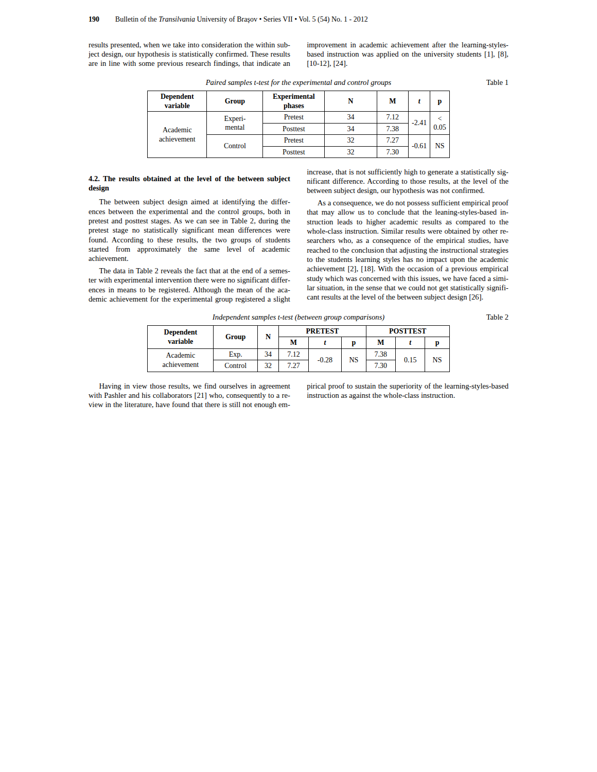190 Bulletin of the Transilvania University of Braşov • Series VII • Vol. 5 (54) No. 1 - 2012
results presented, when we take into consideration the within subject design, our hypothesis is statistically confirmed. These results are in line with some previous research findings, that indicate an improvement in academic achievement after the learning-styles-based instruction was applied on the university students [1], [8], [10-12], [24].
Paired samples t-test for the experimental and control groups Table 1
| Dependent variable | Group | Experimental phases | N | M | t | p |
| --- | --- | --- | --- | --- | --- | --- |
| Academic achievement | Experi- mental | Pretest | 34 | 7.12 | -2.41 | < 0.05 |
| Posttest | 34 | 7.38 |
| Control | Pretest | 32 | 7.27 | -0.61 | NS |
| Posttest | 32 | 7.30 |
4.2. The results obtained at the level of the between subject design
The between subject design aimed at identifying the differences between the experimental and the control groups, both in pretest and posttest stages. As we can see in Table 2, during the pretest stage no statistically significant mean differences were found. According to these results, the two groups of students started from approximately the same level of academic achievement.
The data in Table 2 reveals the fact that at the end of a semester with experimental intervention there were no significant differences in means to be registered. Although the mean of the academic achievement for the experimental group registered a slight increase, that is not sufficiently high to generate a statistically significant difference. According to those results, at the level of the between subject design, our hypothesis was not confirmed.
As a consequence, we do not possess sufficient empirical proof that may allow us to conclude that the leaning-styles-based instruction leads to higher academic results as compared to the whole-class instruction. Similar results were obtained by other researchers who, as a consequence of the empirical studies, have reached to the conclusion that adjusting the instructional strategies to the students learning styles has no impact upon the academic achievement [2], [18]. With the occasion of a previous empirical study which was concerned with this issues, we have faced a similar situation, in the sense that we could not get statistically significant results at the level of the between subject design [26].
Independent samples t-test (between group comparisons) Table 2
| Dependent variable | Group | N | PRETEST | POSTTEST |
| --- | --- | --- | --- | --- |
| M | t | p | M | t | p |
| Academic achievement | Exp. | 34 | 7.12 | -0.28 | NS | 7.38 | 0.15 | NS |
| Control | 32 | 7.27 | 7.30 |
Having in view those results, we find ourselves in agreement with Pashler and his collaborators [21] who, consequently to a review in the literature, have found that there is still not enough empirical proof to sustain the superiority of the learning-styles-based instruction as against the whole-class instruction.